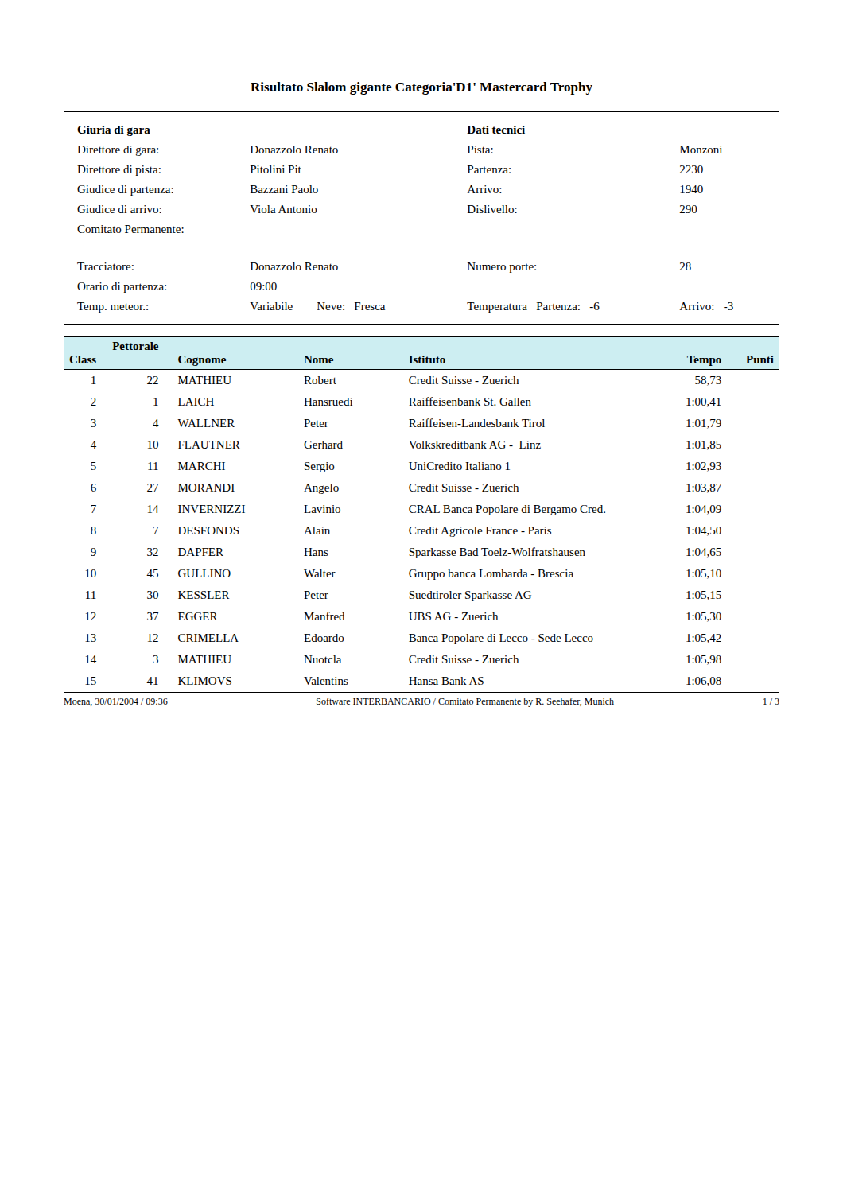Risultato Slalom gigante Categoria'D1' Mastercard Trophy
| Giuria di gara | Dati tecnici |
| Direttore di gara: | Donazzolo Renato | Pista: | Monzoni |
| Direttore di pista: | Pitolini Pit | Partenza: | 2230 |
| Giudice di partenza: | Bazzani Paolo | Arrivo: | 1940 |
| Giudice di arrivo: | Viola Antonio | Dislivello: | 290 |
| Comitato Permanente: | | | |
| Tracciatore: | Donazzolo Renato | Numero porte: | 28 |
| Orario di partenza: | 09:00 | | |
| Temp. meteor.: | Variabile Neve: Fresca | Temperatura Partenza: -6 | Arrivo: -3 |
| | Pettorale | | | | | |
| --- | --- | --- | --- | --- | --- | --- |
| Class | | Cognome | Nome | Istituto | Tempo | Punti |
| 1 | 22 | MATHIEU | Robert | Credit Suisse - Zuerich | 58,73 | |
| 2 | 1 | LAICH | Hansruedi | Raiffeisenbank St. Gallen | 1:00,41 | |
| 3 | 4 | WALLNER | Peter | Raiffeisen-Landesbank Tirol | 1:01,79 | |
| 4 | 10 | FLAUTNER | Gerhard | Volkskreditbank AG - Linz | 1:01,85 | |
| 5 | 11 | MARCHI | Sergio | UniCredito Italiano 1 | 1:02,93 | |
| 6 | 27 | MORANDI | Angelo | Credit Suisse - Zuerich | 1:03,87 | |
| 7 | 14 | INVERNIZZI | Lavinio | CRAL Banca Popolare di Bergamo Cred. | 1:04,09 | |
| 8 | 7 | DESFONDS | Alain | Credit Agricole France - Paris | 1:04,50 | |
| 9 | 32 | DAPFER | Hans | Sparkasse Bad Toelz-Wolfratshausen | 1:04,65 | |
| 10 | 45 | GULLINO | Walter | Gruppo banca Lombarda - Brescia | 1:05,10 | |
| 11 | 30 | KESSLER | Peter | Suedtiroler Sparkasse AG | 1:05,15 | |
| 12 | 37 | EGGER | Manfred | UBS AG - Zuerich | 1:05,30 | |
| 13 | 12 | CRIMELLA | Edoardo | Banca Popolare di Lecco - Sede Lecco | 1:05,42 | |
| 14 | 3 | MATHIEU | Nuotcla | Credit Suisse - Zuerich | 1:05,98 | |
| 15 | 41 | KLIMOVS | Valentins | Hansa Bank AS | 1:06,08 | |
Moena, 30/01/2004 / 09:36
Software INTERBANCARIO / Comitato Permanente by R. Seehafer, Munich
1 / 3